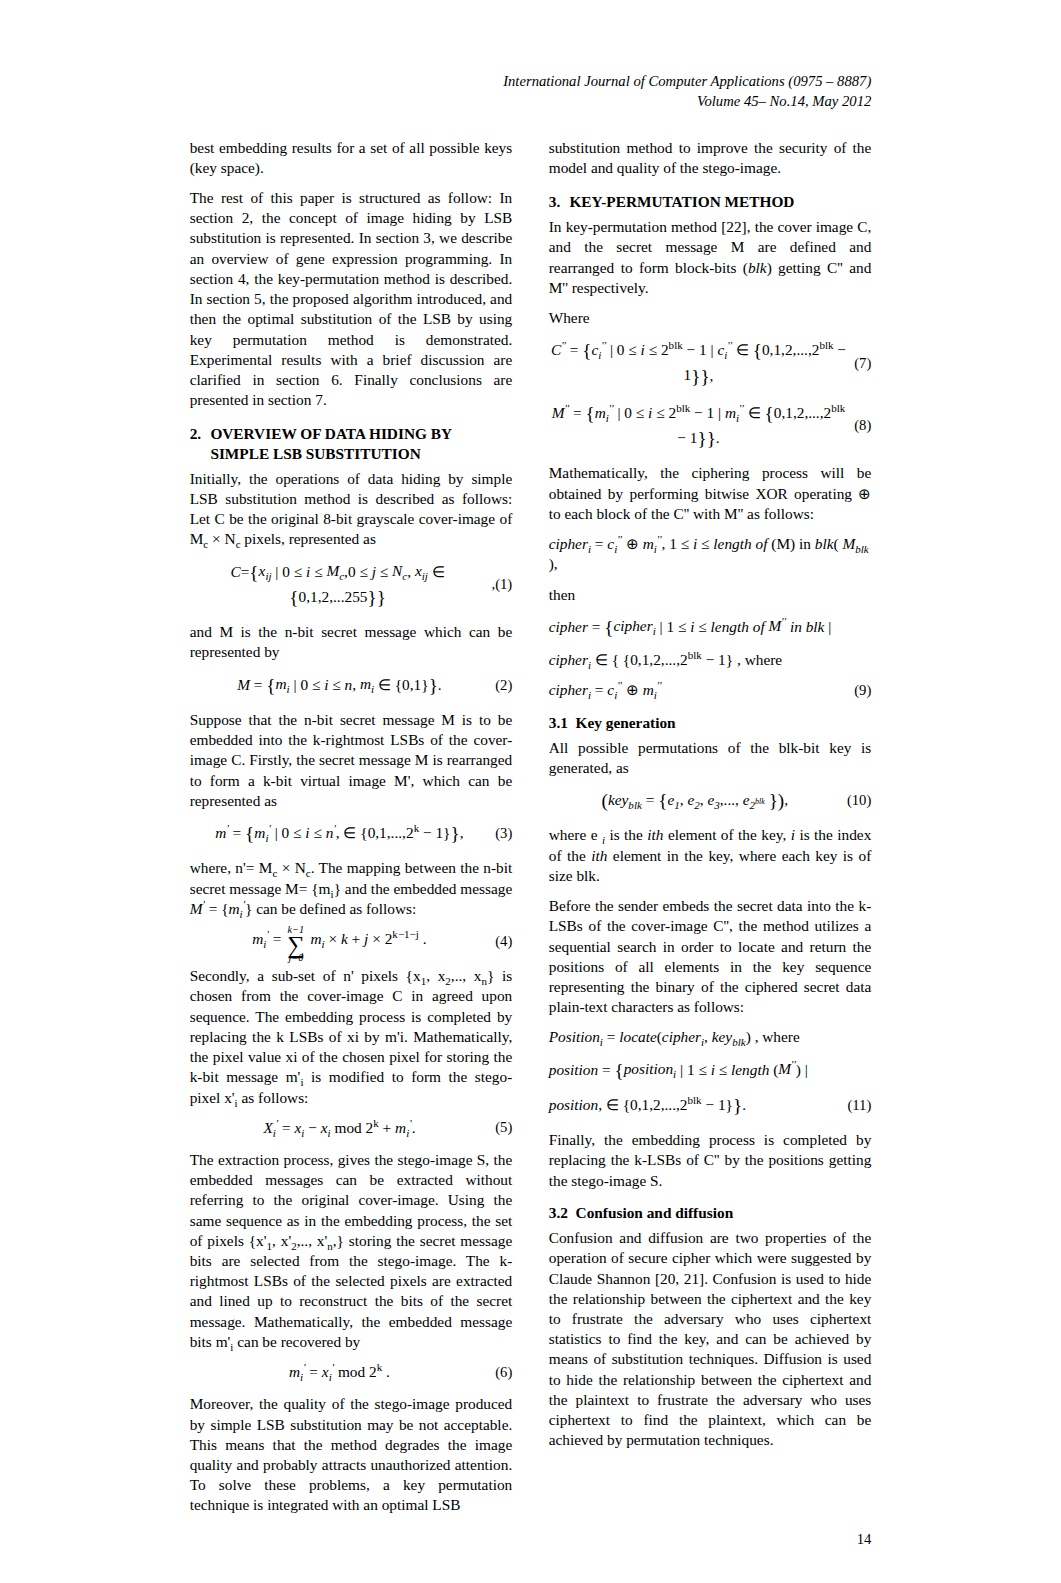International Journal of Computer Applications (0975 – 8887)
Volume 45– No.14, May 2012
best embedding results for a set of all possible keys (key space).
The rest of this paper is structured as follow: In section 2, the concept of image hiding by LSB substitution is represented. In section 3, we describe an overview of gene expression programming. In section 4, the key-permutation method is described. In section 5, the proposed algorithm introduced, and then the optimal substitution of the LSB by using key permutation method is demonstrated. Experimental results with a brief discussion are clarified in section 6. Finally conclusions are presented in section 7.
2. OVERVIEW OF DATA HIDING BYSIMPLE LSB SUBSTITUTION
Initially, the operations of data hiding by simple LSB substitution method is described as follows: Let C be the original 8-bit grayscale cover-image of Mc × Nc pixels, represented as
C={xij | 0 ≤ i ≤ Mc, 0 ≤ j ≤ Nc, xij ∈ {0,1,2,...255}}
,(1)
and M is the n-bit secret message which can be represented by
M = {mi | 0 ≤ i ≤ n, mi ∈ {0,1}}.
(2)
Suppose that the n-bit secret message M is to be embedded into the k-rightmost LSBs of the cover-image C. Firstly, the secret message M is rearranged to form a k-bit virtual image M', which can be represented as
m' = {mi' | 0 ≤ i ≤ n', ∈ {0,1,...,2k − 1}},
(3)
where, n'= Mc × Nc. The mapping between the n-bit secret message M= {mi} and the embedded message M' = {mi'} can be defined as follows:
mi' = ∑k−1 j=0 mi × k + j × 2k−1−j .
(4)
Secondly, a sub-set of n' pixels {x1, x2,.., xn} is chosen from the cover-image C in agreed upon sequence. The embedding process is completed by replacing the k LSBs of xi by m'i. Mathematically, the pixel value xi of the chosen pixel for storing the k-bit message m'i is modified to form the stego-pixel x'i as follows:
Xi' = xi − xi mod 2k + mi'.
(5)
The extraction process, gives the stego-image S, the embedded messages can be extracted without referring to the original cover-image. Using the same sequence as in the embedding process, the set of pixels {x'1, x'2,.., x'n,} storing the secret message bits are selected from the stego-image. The k-rightmost LSBs of the selected pixels are extracted and lined up to reconstruct the bits of the secret message. Mathematically, the embedded message bits m'i can be recovered by
mi' = xi' mod 2k .
(6)
Moreover, the quality of the stego-image produced by simple LSB substitution may be not acceptable. This means that the method degrades the image quality and probably attracts unauthorized attention. To solve these problems, a key permutation technique is integrated with an optimal LSB
substitution method to improve the security of the model and quality of the stego-image.
3. KEY-PERMUTATION METHOD
In key-permutation method [22], the cover image C, and the secret message M are defined and rearranged to form block-bits (blk) getting C'' and M'' respectively.
Where
C'' = {ci'' | 0 ≤ i ≤ 2blk − 1 | ci'' ∈ {0,1,2,...,2blk − 1}},
(7)
M'' = {mi'' | 0 ≤ i ≤ 2blk − 1 | mi'' ∈ {0,1,2,...,2blk − 1}}.
(8)
Mathematically, the ciphering process will be obtained by performing bitwise XOR operating ⊕ to each block of the C'' with M'' as follows:
cipheri = ci'' ⊕ mi'', 1 ≤ i ≤ length of (M) in blk( Mblk ),
then
cipher = {cipheri | 1 ≤ i ≤ length of M'' in blk |
cipheri ∈ { {0,1,2,...,2blk − 1} , where
cipheri = ci'' ⊕ mi''
(9)
3.1 Key generation
All possible permutations of the blk-bit key is generated, as
(keyblk = {e1, e2, e3,..., e2blk }),
(10)
where e i is the ith element of the key, i is the index of the ith element in the key, where each key is of size blk.
Before the sender embeds the secret data into the k-LSBs of the cover-image C'', the method utilizes a sequential search in order to locate and return the positions of all elements in the key sequence representing the binary of the ciphered secret data plain-text characters as follows:
Positioni = locate(cipheri, keyblk) , where
position = {positioni | 1 ≤ i ≤ length (M'') |
position, ∈ {0,1,2,...,2blk − 1}}.
(11)
Finally, the embedding process is completed by replacing the k-LSBs of C'' by the positions getting the stego-image S.
3.2 Confusion and diffusion
Confusion and diffusion are two properties of the operation of secure cipher which were suggested by Claude Shannon [20, 21]. Confusion is used to hide the relationship between the ciphertext and the key to frustrate the adversary who uses ciphertext statistics to find the key, and can be achieved by means of substitution techniques. Diffusion is used to hide the relationship between the ciphertext and the plaintext to frustrate the adversary who uses ciphertext to find the plaintext, which can be achieved by permutation techniques.
14